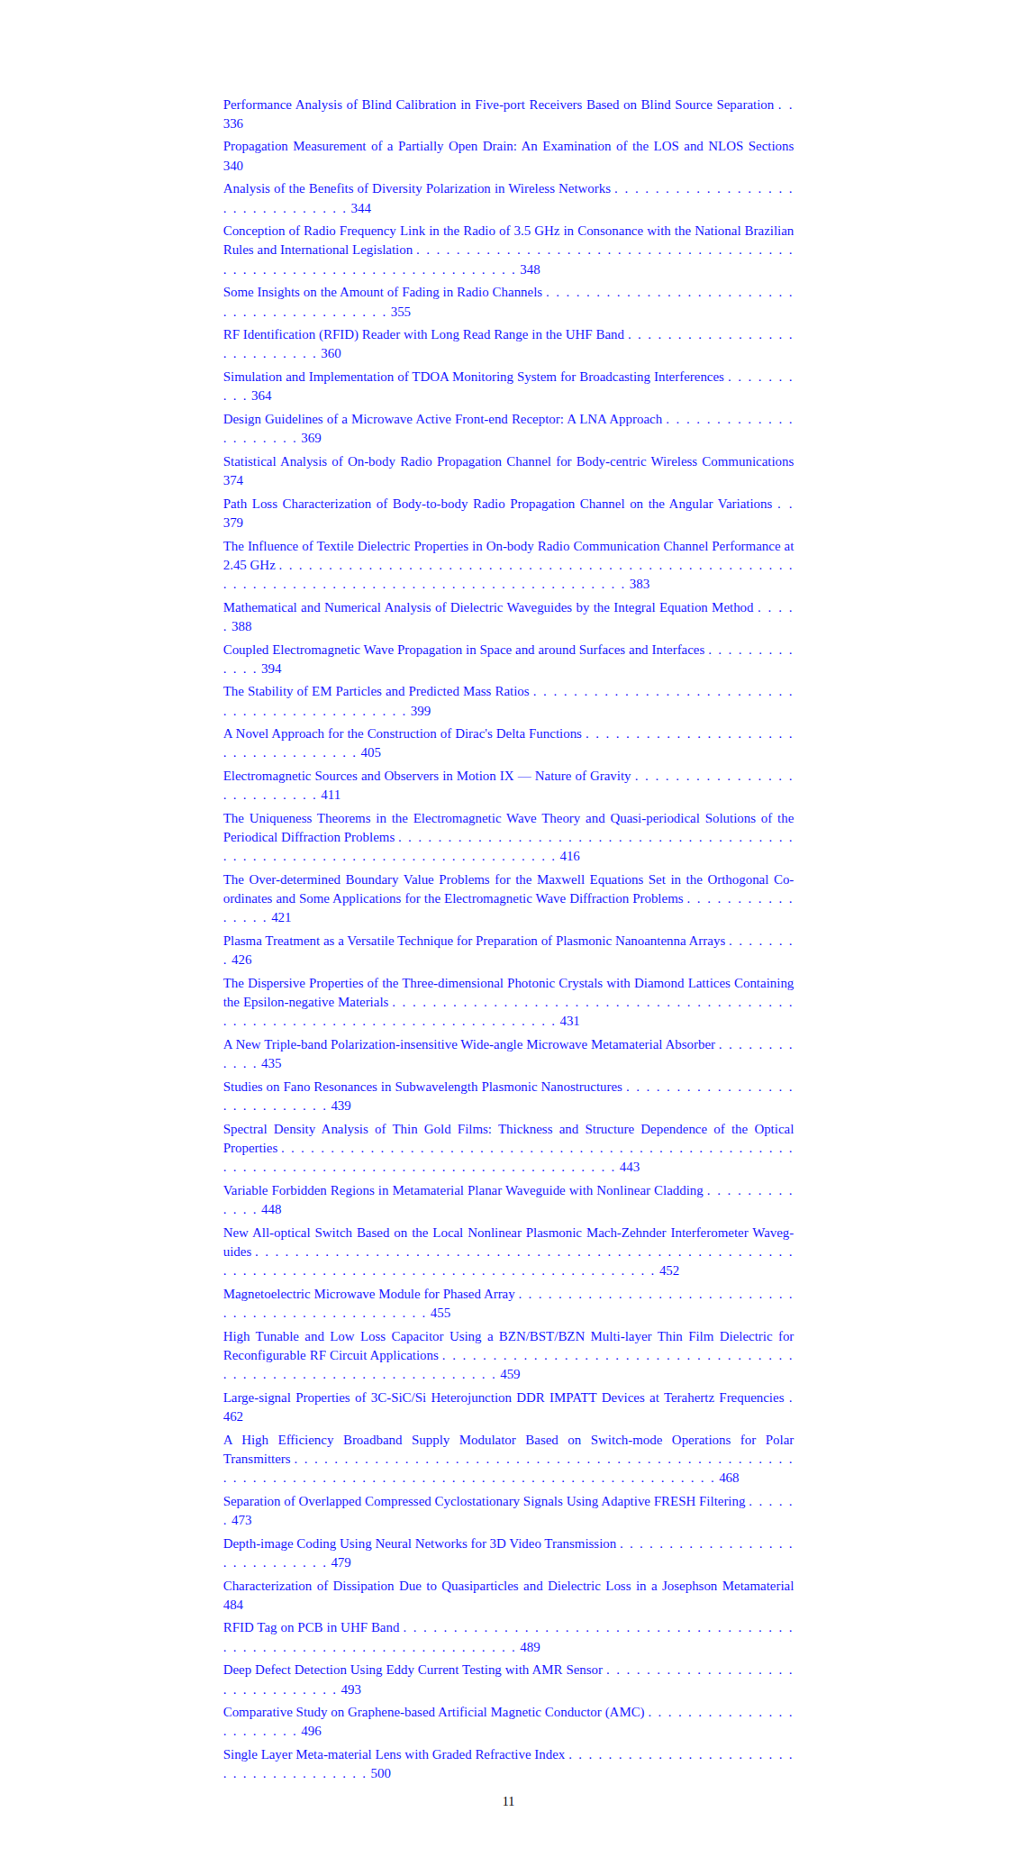Performance Analysis of Blind Calibration in Five-port Receivers Based on Blind Source Separation . . 336
Propagation Measurement of a Partially Open Drain: An Examination of the LOS and NLOS Sections 340
Analysis of the Benefits of Diversity Polarization in Wireless Networks . . . . . . . . . . . . . . . . . . . . . . . . . . . . . . . 344
Conception of Radio Frequency Link in the Radio of 3.5 GHz in Consonance with the National Brazilian Rules and International Legislation . . . . . . . . . . . . . . . . . . . . . . . . . . . . . . . . . . . . . . . . . . . . . . . . . . . . . . . . . . . . . . . . . . . . 348
Some Insights on the Amount of Fading in Radio Channels . . . . . . . . . . . . . . . . . . . . . . . . . . . . . . . . . . . . . . . . . . 355
RF Identification (RFID) Reader with Long Read Range in the UHF Band . . . . . . . . . . . . . . . . . . . . . . . . . . . 360
Simulation and Implementation of TDOA Monitoring System for Broadcasting Interferences . . . . . . . . . . 364
Design Guidelines of a Microwave Active Front-end Receptor: A LNA Approach . . . . . . . . . . . . . . . . . . . . . 369
Statistical Analysis of On-body Radio Propagation Channel for Body-centric Wireless Communications 374
Path Loss Characterization of Body-to-body Radio Propagation Channel on the Angular Variations . . 379
The Influence of Textile Dielectric Properties in On-body Radio Communication Channel Performance at 2.45 GHz . . . . . . . . . . . . . . . . . . . . . . . . . . . . . . . . . . . . . . . . . . . . . . . . . . . . . . . . . . . . . . . . . . . . . . . . . . . . . . . . . . . . . . . . . . . . . 383
Mathematical and Numerical Analysis of Dielectric Waveguides by the Integral Equation Method . . . . . 388
Coupled Electromagnetic Wave Propagation in Space and around Surfaces and Interfaces . . . . . . . . . . . . . 394
The Stability of EM Particles and Predicted Mass Ratios . . . . . . . . . . . . . . . . . . . . . . . . . . . . . . . . . . . . . . . . . . . . . 399
A Novel Approach for the Construction of Dirac's Delta Functions . . . . . . . . . . . . . . . . . . . . . . . . . . . . . . . . . . . 405
Electromagnetic Sources and Observers in Motion IX — Nature of Gravity . . . . . . . . . . . . . . . . . . . . . . . . . . 411
The Uniqueness Theorems in the Electromagnetic Wave Theory and Quasi-periodical Solutions of the Periodical Diffraction Problems . . . . . . . . . . . . . . . . . . . . . . . . . . . . . . . . . . . . . . . . . . . . . . . . . . . . . . . . . . . . . . . . . . . . . . . . . . 416
The Over-determined Boundary Value Problems for the Maxwell Equations Set in the Orthogonal Co-ordinates and Some Applications for the Electromagnetic Wave Diffraction Problems . . . . . . . . . . . . . . . . 421
Plasma Treatment as a Versatile Technique for Preparation of Plasmonic Nanoantenna Arrays . . . . . . . . 426
The Dispersive Properties of the Three-dimensional Photonic Crystals with Diamond Lattices Containing the Epsilon-negative Materials . . . . . . . . . . . . . . . . . . . . . . . . . . . . . . . . . . . . . . . . . . . . . . . . . . . . . . . . . . . . . . . . . . . . . . . . . . 431
A New Triple-band Polarization-insensitive Wide-angle Microwave Metamaterial Absorber . . . . . . . . . . . . 435
Studies on Fano Resonances in Subwavelength Plasmonic Nanostructures . . . . . . . . . . . . . . . . . . . . . . . . . . . . 439
Spectral Density Analysis of Thin Gold Films: Thickness and Structure Dependence of the Optical Properties . . . . . . . . . . . . . . . . . . . . . . . . . . . . . . . . . . . . . . . . . . . . . . . . . . . . . . . . . . . . . . . . . . . . . . . . . . . . . . . . . . . . . . . . . . . . 443
Variable Forbidden Regions in Metamaterial Planar Waveguide with Nonlinear Cladding . . . . . . . . . . . . . 448
New All-optical Switch Based on the Local Nonlinear Plasmonic Mach-Zehnder Interferometer Waveg-uides . . . . . . . . . . . . . . . . . . . . . . . . . . . . . . . . . . . . . . . . . . . . . . . . . . . . . . . . . . . . . . . . . . . . . . . . . . . . . . . . . . . . . . . . . . . . . . . . . . 452
Magnetoelectric Microwave Module for Phased Array . . . . . . . . . . . . . . . . . . . . . . . . . . . . . . . . . . . . . . . . . . . . . . . . . 455
High Tunable and Low Loss Capacitor Using a BZN/BST/BZN Multi-layer Thin Film Dielectric for Reconfigurable RF Circuit Applications . . . . . . . . . . . . . . . . . . . . . . . . . . . . . . . . . . . . . . . . . . . . . . . . . . . . . . . . . . . . . . . 459
Large-signal Properties of 3C-SiC/Si Heterojunction DDR IMPATT Devices at Terahertz Frequencies . 462
A High Efficiency Broadband Supply Modulator Based on Switch-mode Operations for Polar Transmitters . . . . . . . . . . . . . . . . . . . . . . . . . . . . . . . . . . . . . . . . . . . . . . . . . . . . . . . . . . . . . . . . . . . . . . . . . . . . . . . . . . . . . . . . . . . . . . . . . . . . 468
Separation of Overlapped Compressed Cyclostationary Signals Using Adaptive FRESH Filtering . . . . . . 473
Depth-image Coding Using Neural Networks for 3D Video Transmission . . . . . . . . . . . . . . . . . . . . . . . . . . . . . 479
Characterization of Dissipation Due to Quasiparticles and Dielectric Loss in a Josephson Metamaterial 484
RFID Tag on PCB in UHF Band . . . . . . . . . . . . . . . . . . . . . . . . . . . . . . . . . . . . . . . . . . . . . . . . . . . . . . . . . . . . . . . . . . . . . 489
Deep Defect Detection Using Eddy Current Testing with AMR Sensor . . . . . . . . . . . . . . . . . . . . . . . . . . . . . . . 493
Comparative Study on Graphene-based Artificial Magnetic Conductor (AMC) . . . . . . . . . . . . . . . . . . . . . . . 496
Single Layer Meta-material Lens with Graded Refractive Index . . . . . . . . . . . . . . . . . . . . . . . . . . . . . . . . . . . . . . 500
11